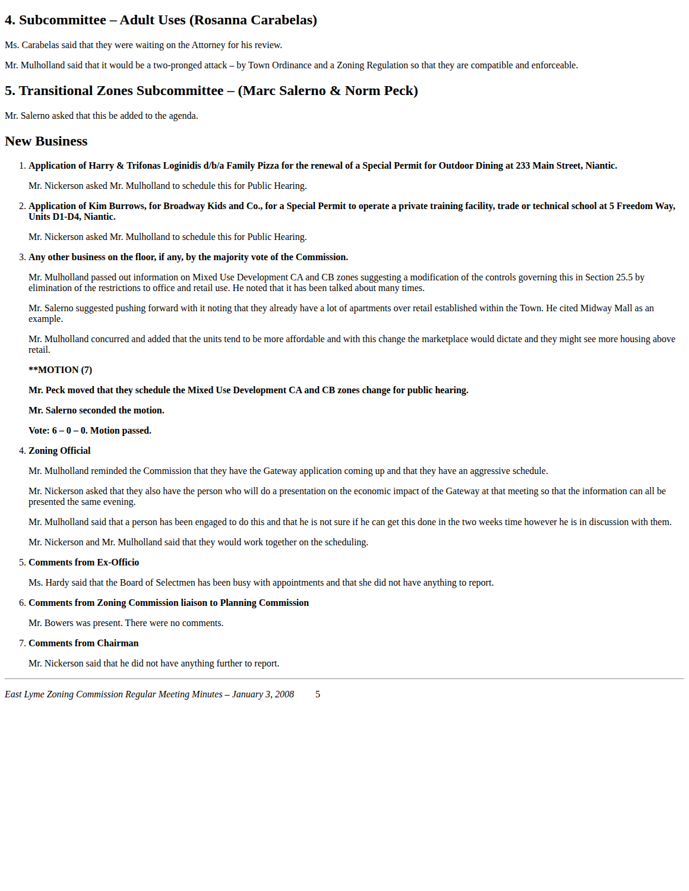4. Subcommittee – Adult Uses (Rosanna Carabelas)
Ms. Carabelas said that they were waiting on the Attorney for his review.
Mr. Mulholland said that it would be a two-pronged attack – by Town Ordinance and a Zoning Regulation so that they are compatible and enforceable.
5. Transitional Zones Subcommittee – (Marc Salerno & Norm Peck)
Mr. Salerno asked that this be added to the agenda.
New Business
Application of Harry & Trifonas Loginidis d/b/a Family Pizza for the renewal of a Special Permit for Outdoor Dining at 233 Main Street, Niantic.
Mr. Nickerson asked Mr. Mulholland to schedule this for Public Hearing.
Application of Kim Burrows, for Broadway Kids and Co., for a Special Permit to operate a private training facility, trade or technical school at 5 Freedom Way, Units D1-D4, Niantic.
Mr. Nickerson asked Mr. Mulholland to schedule this for Public Hearing.
Any other business on the floor, if any, by the majority vote of the Commission.
Mr. Mulholland passed out information on Mixed Use Development CA and CB zones suggesting a modification of the controls governing this in Section 25.5 by elimination of the restrictions to office and retail use. He noted that it has been talked about many times.
Mr. Salerno suggested pushing forward with it noting that they already have a lot of apartments over retail established within the Town. He cited Midway Mall as an example.
Mr. Mulholland concurred and added that the units tend to be more affordable and with this change the marketplace would dictate and they might see more housing above retail.
**MOTION (7)
Mr. Peck moved that they schedule the Mixed Use Development CA and CB zones change for public hearing.
Mr. Salerno seconded the motion.
Vote: 6 – 0 – 0. Motion passed.
Zoning Official
Mr. Mulholland reminded the Commission that they have the Gateway application coming up and that they have an aggressive schedule.
Mr. Nickerson asked that they also have the person who will do a presentation on the economic impact of the Gateway at that meeting so that the information can all be presented the same evening.
Mr. Mulholland said that a person has been engaged to do this and that he is not sure if he can get this done in the two weeks time however he is in discussion with them.
Mr. Nickerson and Mr. Mulholland said that they would work together on the scheduling.
Comments from Ex-Officio
Ms. Hardy said that the Board of Selectmen has been busy with appointments and that she did not have anything to report.
Comments from Zoning Commission liaison to Planning Commission
Mr. Bowers was present. There were no comments.
Comments from Chairman
Mr. Nickerson said that he did not have anything further to report.
East Lyme Zoning Commission Regular Meeting Minutes – January 3, 2008 5